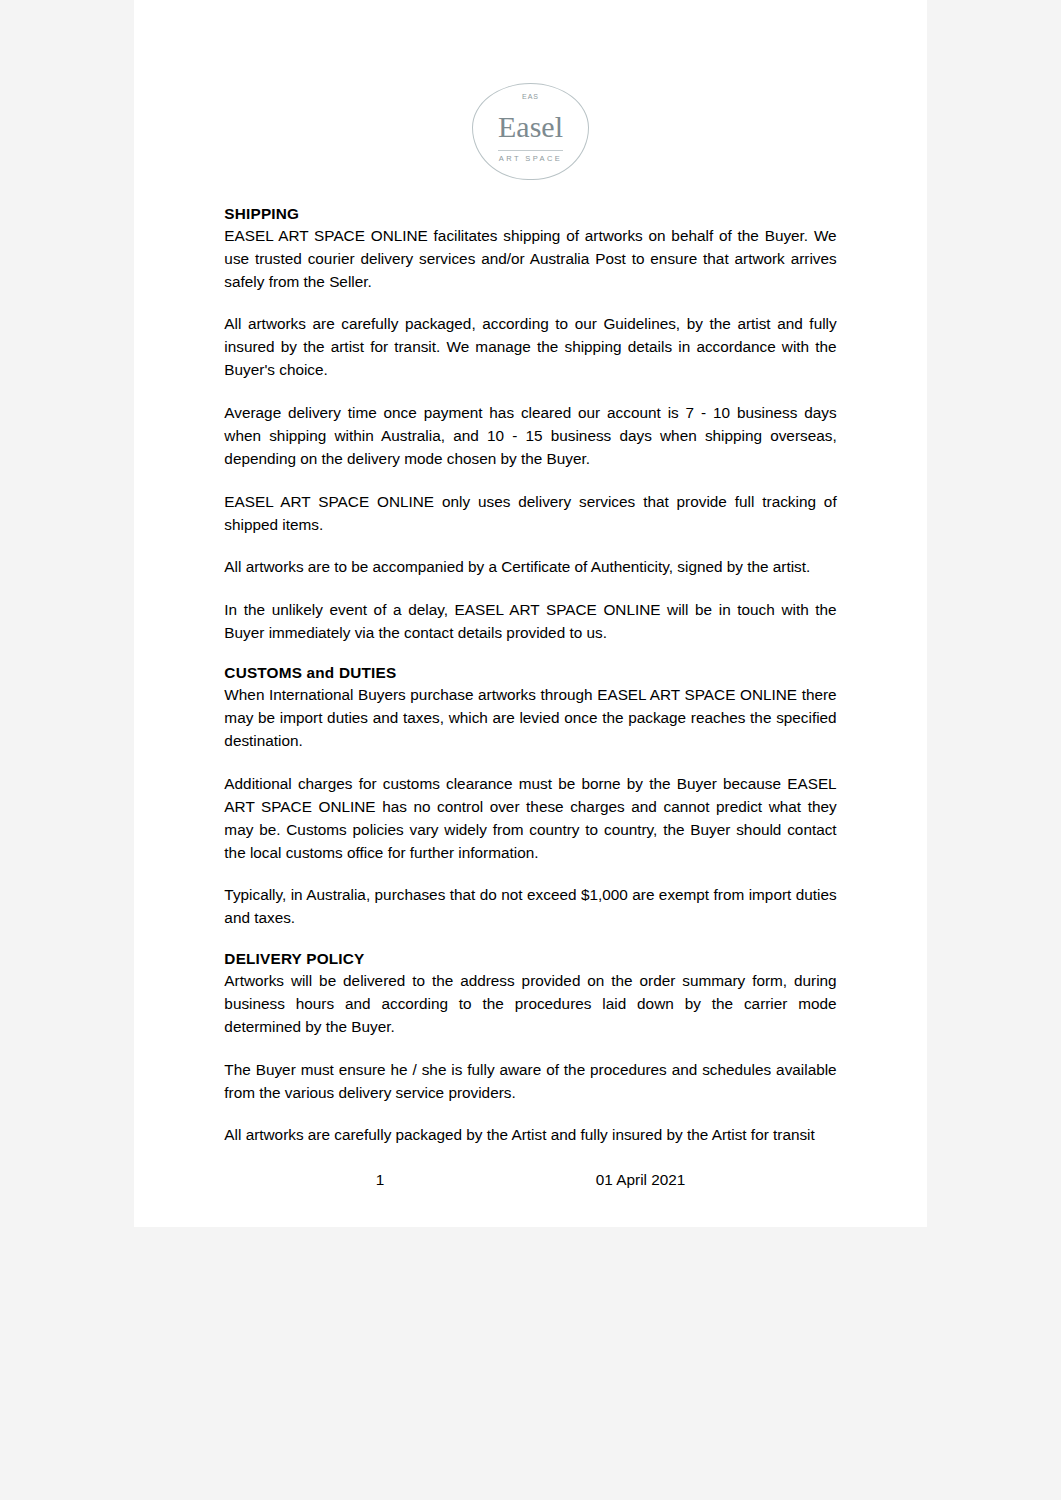EAS Easel ART SPACE
SHIPPING
EASEL ART SPACE ONLINE facilitates shipping of artworks on behalf of the Buyer. We use trusted courier delivery services and/or Australia Post to ensure that artwork arrives safely from the Seller.
All artworks are carefully packaged, according to our Guidelines, by the artist and fully insured by the artist for transit. We manage the shipping details in accordance with the Buyer's choice.
Average delivery time once payment has cleared our account is 7 - 10 business days when shipping within Australia, and 10 - 15 business days when shipping overseas, depending on the delivery mode chosen by the Buyer.
EASEL ART SPACE ONLINE only uses delivery services that provide full tracking of shipped items.
All artworks are to be accompanied by a Certificate of Authenticity, signed by the artist.
In the unlikely event of a delay, EASEL ART SPACE ONLINE will be in touch with the Buyer immediately via the contact details provided to us.
CUSTOMS and DUTIES
When International Buyers purchase artworks through EASEL ART SPACE ONLINE there may be import duties and taxes, which are levied once the package reaches the specified destination.
Additional charges for customs clearance must be borne by the Buyer because EASEL ART SPACE ONLINE has no control over these charges and cannot predict what they may be. Customs policies vary widely from country to country, the Buyer should contact the local customs office for further information.
Typically, in Australia, purchases that do not exceed $1,000 are exempt from import duties and taxes.
DELIVERY POLICY
Artworks will be delivered to the address provided on the order summary form, during business hours and according to the procedures laid down by the carrier mode determined by the Buyer.
The Buyer must ensure he / she is fully aware of the procedures and schedules available from the various delivery service providers.
All artworks are carefully packaged by the Artist and fully insured by the Artist for transit
1 01 April 2021